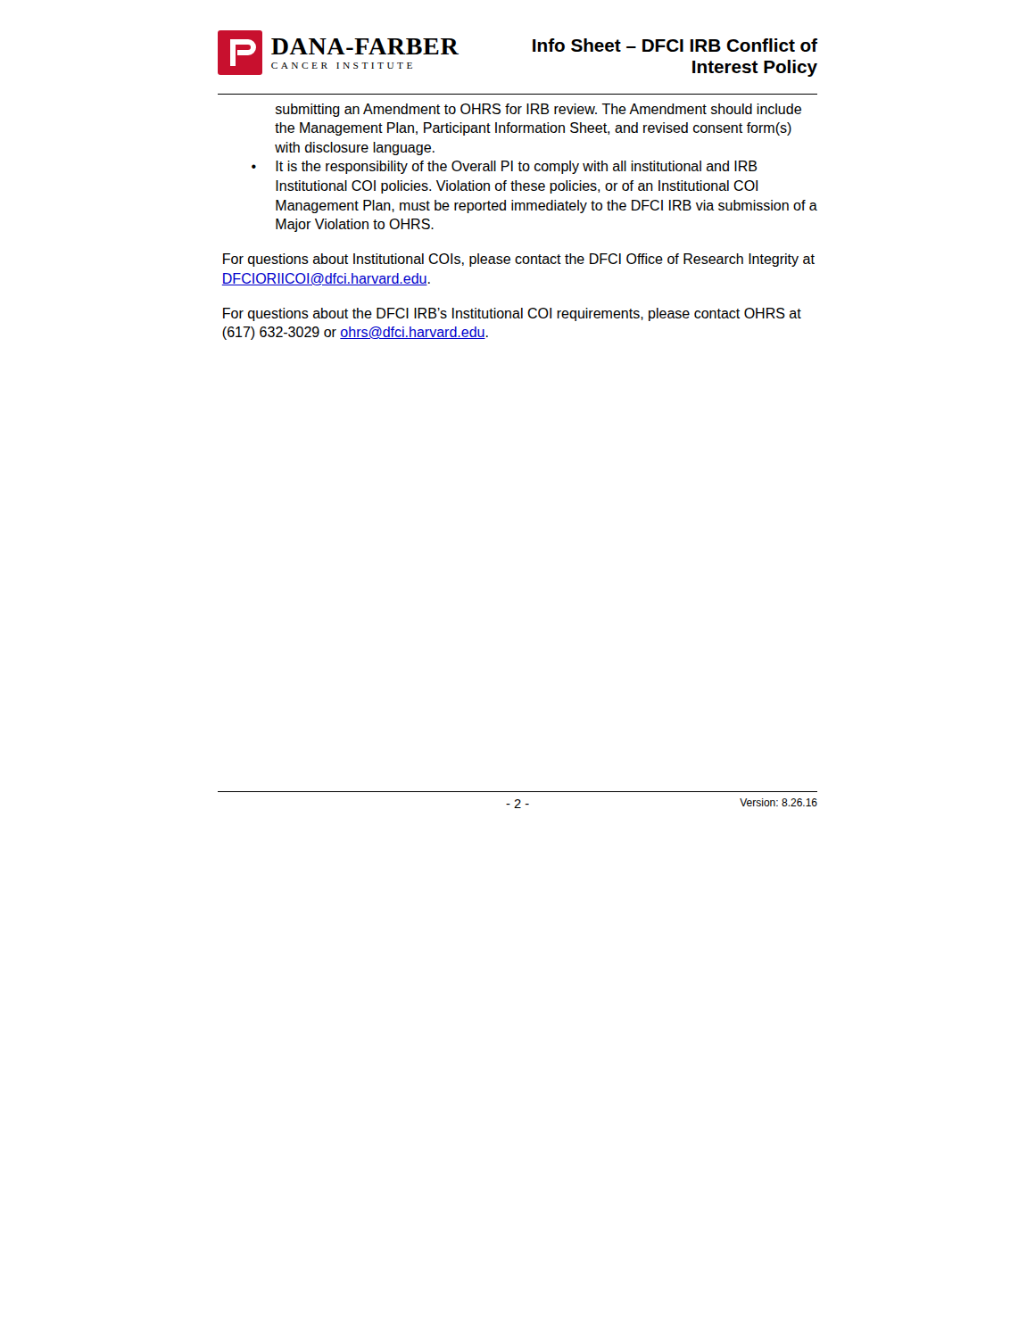DANA-FARBER CANCER INSTITUTE
Info Sheet – DFCI IRB Conflict of Interest Policy
submitting an Amendment to OHRS for IRB review. The Amendment should include the Management Plan, Participant Information Sheet, and revised consent form(s) with disclosure language.
It is the responsibility of the Overall PI to comply with all institutional and IRB Institutional COI policies. Violation of these policies, or of an Institutional COI Management Plan, must be reported immediately to the DFCI IRB via submission of a Major Violation to OHRS.
For questions about Institutional COIs, please contact the DFCI Office of Research Integrity at DFCIORIICOI@dfci.harvard.edu.
For questions about the DFCI IRB’s Institutional COI requirements, please contact OHRS at (617) 632-3029 or ohrs@dfci.harvard.edu.
- 2 -
Version: 8.26.16